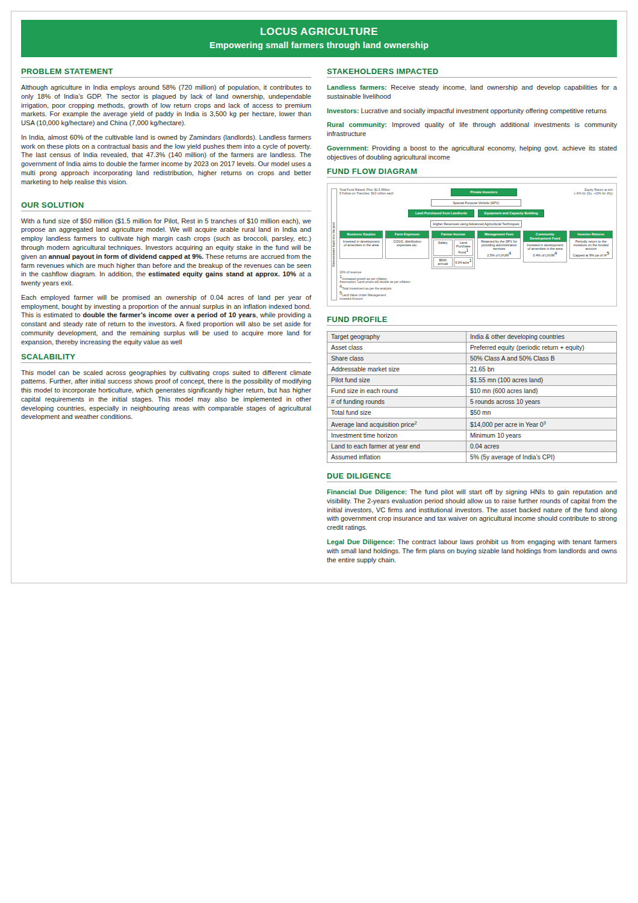LOCUS AGRICULTURE
Empowering small farmers through land ownership
Problem Statement
Although agriculture in India employs around 58% (720 million) of population, it contributes to only 18% of India’s GDP. The sector is plagued by lack of land ownership, undependable irrigation, poor cropping methods, growth of low return crops and lack of access to premium markets. For example the average yield of paddy in India is 3,500 kg per hectare, lower than USA (10,000 kg/hectare) and China (7,000 kg/hectare).
In India, almost 60% of the cultivable land is owned by Zamindars (landlords). Landless farmers work on these plots on a contractual basis and the low yield pushes them into a cycle of poverty. The last census of India revealed, that 47.3% (140 million) of the farmers are landless. The government of India aims to double the farmer income by 2023 on 2017 levels. Our model uses a multi prong approach incorporating land redistribution, higher returns on crops and better marketing to help realise this vision.
Our Solution
With a fund size of $50 million ($1.5 million for Pilot, Rest in 5 tranches of $10 million each), we propose an aggregated land agriculture model. We will acquire arable rural land in India and employ landless farmers to cultivate high margin cash crops (such as broccoli, parsley, etc.) through modern agricultural techniques. Investors acquiring an equity stake in the fund will be given an annual payout in form of dividend capped at 9%. These returns are accrued from the farm revenues which are much higher than before and the breakup of the revenues can be seen in the cashflow diagram. In addition, the estimated equity gains stand at approx. 10% at a twenty years exit.
Each employed farmer will be promised an ownership of 0.04 acres of land per year of employment, bought by investing a proportion of the annual surplus in an inflation indexed bond. This is estimated to double the farmer’s income over a period of 10 years, while providing a constant and steady rate of return to the investors. A fixed proportion will also be set aside for community development, and the remaining surplus will be used to acquire more land for expansion, thereby increasing the equity value as well
Scalability
This model can be scaled across geographies by cultivating crops suited to different climate patterns. Further, after initial success shows proof of concept, there is the possibility of modifying this model to incorporate horticulture, which generates significantly higher return, but has higher capital requirements in the initial stages. This model may also be implemented in other developing countries, especially in neighbouring areas with comparable stages of agricultural development and weather conditions.
Stakeholders Impacted
Landless farmers: Receive steady income, land ownership and develop capabilities for a sustainable livelihood
Investors: Lucrative and socially impactful investment opportunity offering competitive returns
Rural community: Improved quality of life through additional investments is community infrastructure
Government: Providing a boost to the agricultural economy, helping govt. achieve its stated objectives of doubling agricultural income
Fund Flow Diagram
Reinvestment back into the pool
Total Fund Raised: Pilot: $1.5 Million
5 Follow-on Tranches: $10 million each
Private Investors
Equity Return at exit
(~6% for 10y, ~10% for 20y)
Special Purpose Vehicle (SPV)
Land Purchased from Landlords
Equipment and Capacity Building
Higher Revenues using Advanced Agricultural Techniques
Business Surplus
Invested in development of amenities in the area
Farm Expenses
COGS, distribution expenses etc.
Farmer Income
Salary
Land Purchase Fund1
$500 annual
0.04 acre1
Management Fees
Retained by the SPV for providing administrative services
2.5% of LVUM4
Community Development Fund
Invested in development of amenities in the area
0.4% of LVUM4
Investor Returns
Periodic return to the investors on the funded amount
Capped at 9% pa of IA5
10% of revenue
1Increased growth as per inflation
Assumption: Land prices will double as per inflation
4Total investment as per the analysis
5Land Value Under Management
Invested Amount
Fund Profile
| Target geography | India & other developing countries |
| Asset class | Preferred equity (periodic return + equity) |
| Share class | 50% Class A and 50% Class B |
| Addressable market size | 21.65 bn |
| Pilot fund size | $1.55 mn (100 acres land) |
| Fund size in each round | $10 mn (600 acres land) |
| # of funding rounds | 5 rounds across 10 years |
| Total fund size | $50 mn |
| Average land acquisition price 2 | $14,000 per acre in Year 0 3 |
| Investment time horizon | Minimum 10 years |
| Land to each farmer at year end | 0.04 acres |
| Assumed inflation | 5% (5y average of India’s CPI) |
Due Diligence
Financial Due Diligence: The fund pilot will start off by signing HNIs to gain reputation and visibility. The 2-years evaluation period should allow us to raise further rounds of capital from the initial investors, VC firms and institutional investors. The asset backed nature of the fund along with government crop insurance and tax waiver on agricultural income should contribute to strong credit ratings.
Legal Due Diligence: The contract labour laws prohibit us from engaging with tenant farmers with small land holdings. The firm plans on buying sizable land holdings from landlords and owns the entire supply chain.